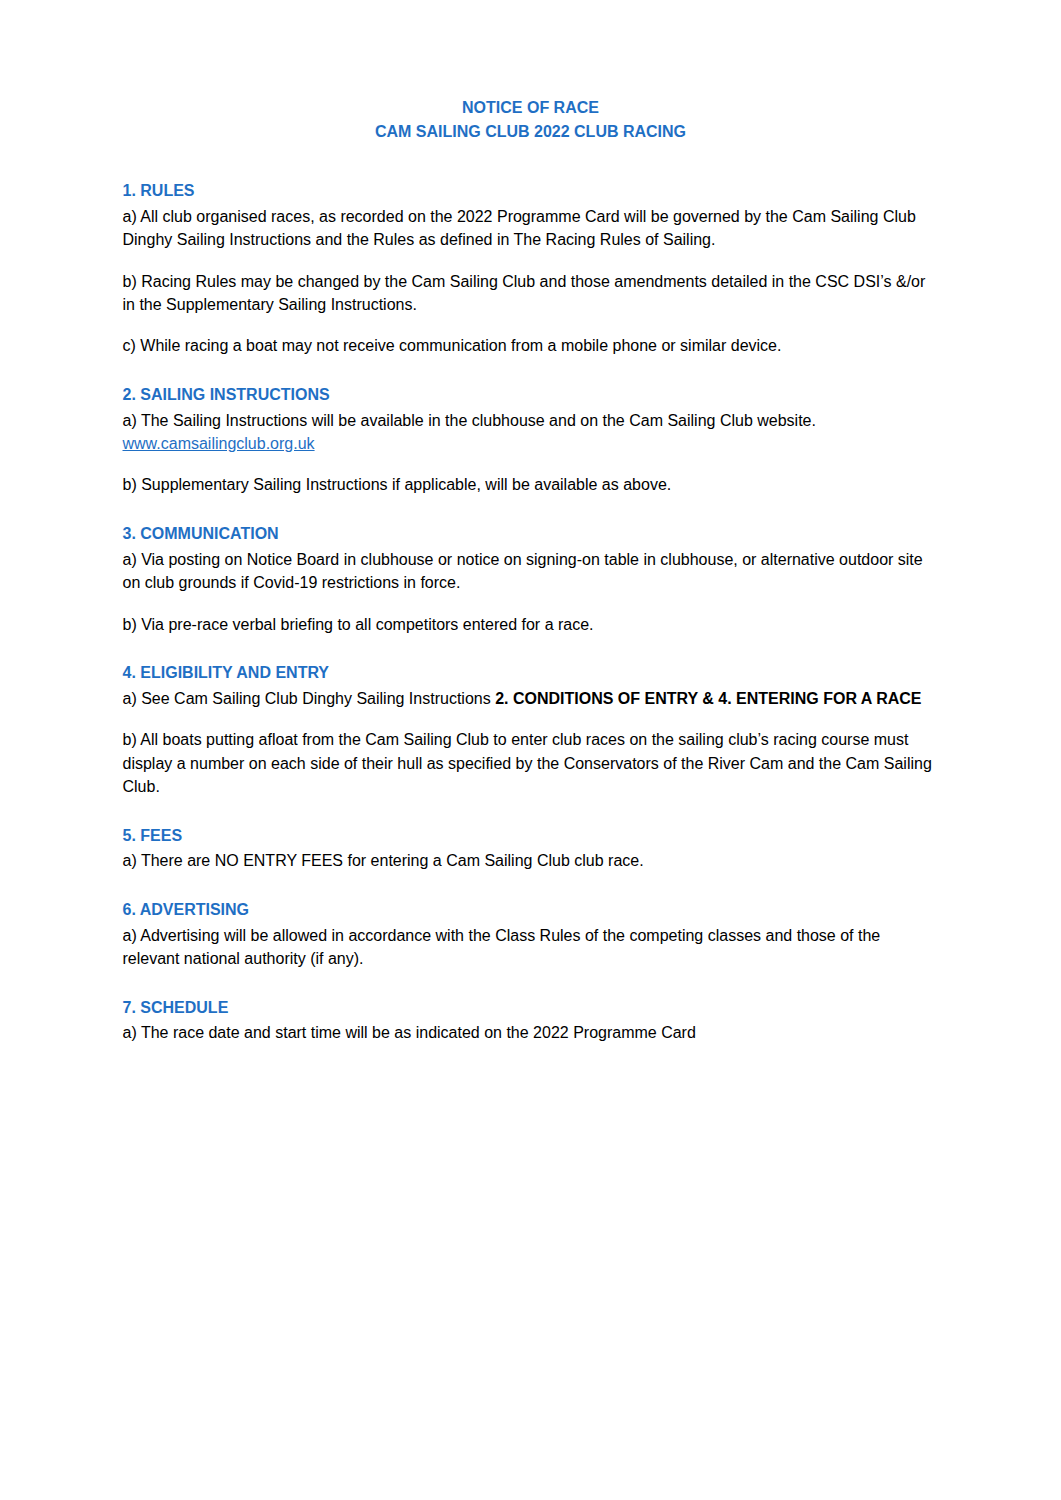NOTICE OF RACE
CAM SAILING CLUB 2022 CLUB RACING
1. RULES
a) All club organised races, as recorded on the 2022 Programme Card will be governed by the Cam Sailing Club Dinghy Sailing Instructions and the Rules as defined in The Racing Rules of Sailing.
b) Racing Rules may be changed by the Cam Sailing Club and those amendments detailed in the CSC DSI’s &/or in the Supplementary Sailing Instructions.
c) While racing a boat may not receive communication from a mobile phone or similar device.
2. SAILING INSTRUCTIONS
a) The Sailing Instructions will be available in the clubhouse and on the Cam Sailing Club website. www.camsailingclub.org.uk
b) Supplementary Sailing Instructions if applicable, will be available as above.
3. COMMUNICATION
a) Via posting on Notice Board in clubhouse or notice on signing-on table in clubhouse, or alternative outdoor site on club grounds if Covid-19 restrictions in force.
b) Via pre-race verbal briefing to all competitors entered for a race.
4. ELIGIBILITY AND ENTRY
a) See Cam Sailing Club Dinghy Sailing Instructions 2. CONDITIONS OF ENTRY & 4. ENTERING FOR A RACE
b) All boats putting afloat from the Cam Sailing Club to enter club races on the sailing club’s racing course must display a number on each side of their hull as specified by the Conservators of the River Cam and the Cam Sailing Club.
5. FEES
a) There are NO ENTRY FEES for entering a Cam Sailing Club club race.
6. ADVERTISING
a) Advertising will be allowed in accordance with the Class Rules of the competing classes and those of the relevant national authority (if any).
7. SCHEDULE
a) The race date and start time will be as indicated on the 2022 Programme Card